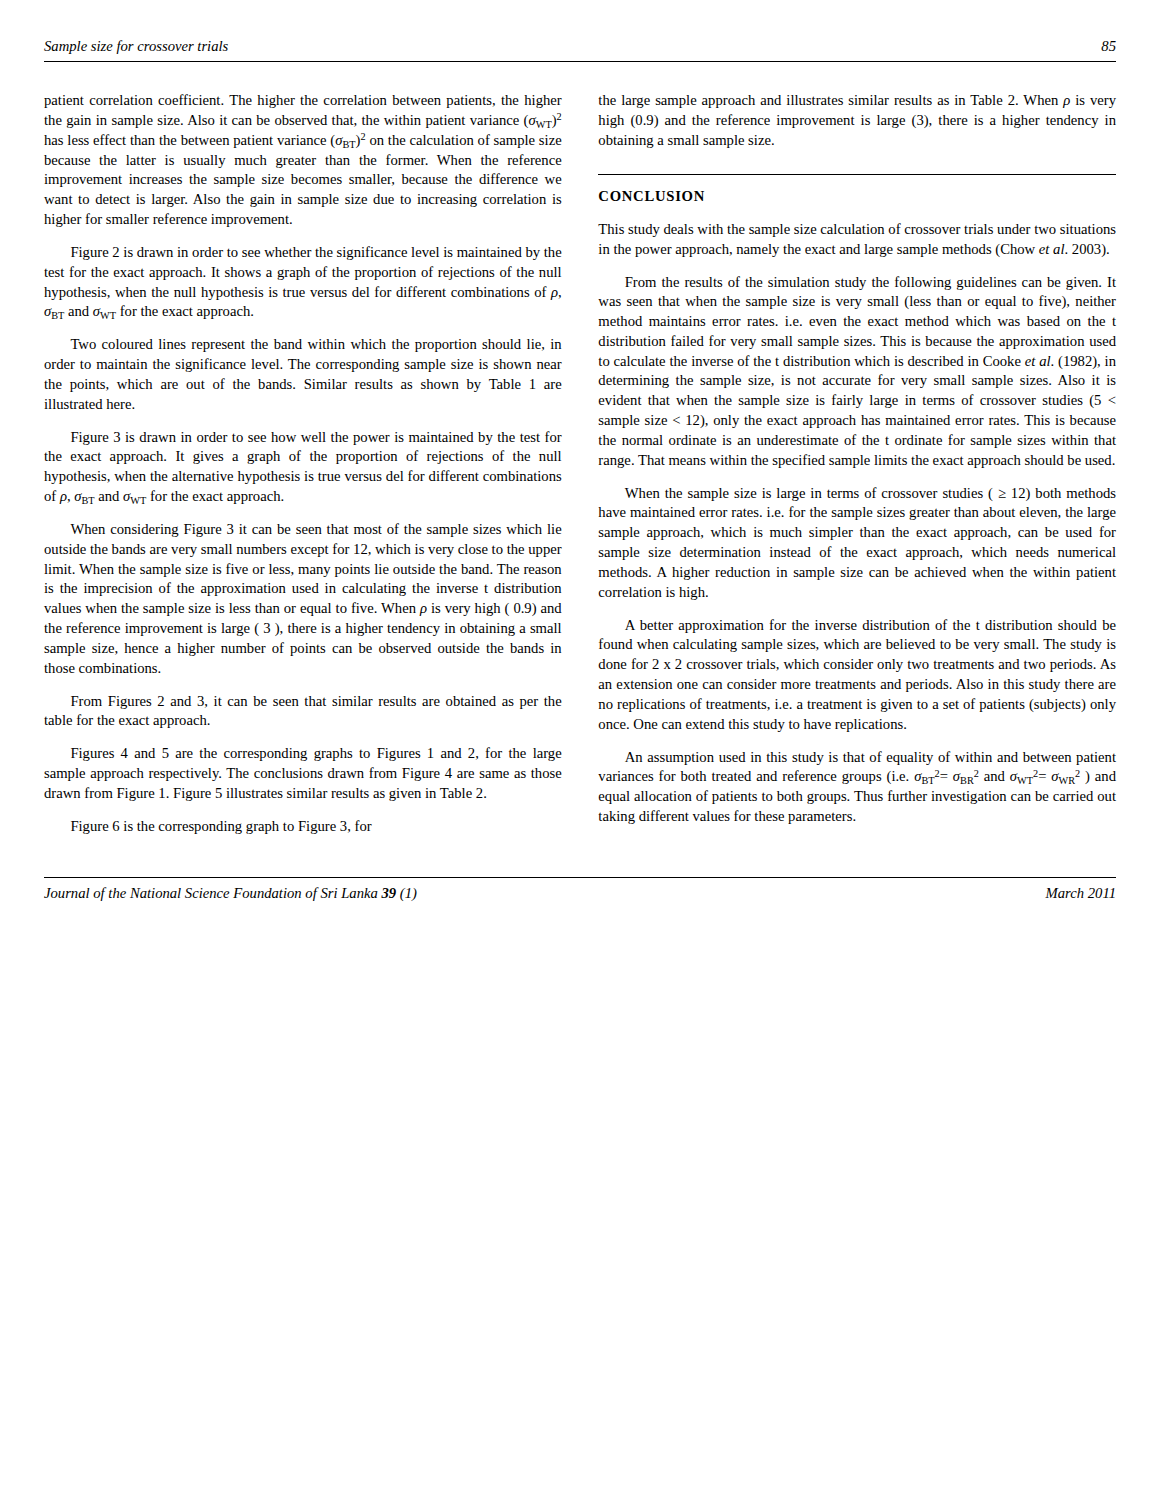Sample size for crossover trials 85
patient correlation coefficient. The higher the correlation between patients, the higher the gain in sample size. Also it can be observed that, the within patient variance (σWT)2 has less effect than the between patient variance (σBT)2 on the calculation of sample size because the latter is usually much greater than the former. When the reference improvement increases the sample size becomes smaller, because the difference we want to detect is larger. Also the gain in sample size due to increasing correlation is higher for smaller reference improvement.
Figure 2 is drawn in order to see whether the significance level is maintained by the test for the exact approach. It shows a graph of the proportion of rejections of the null hypothesis, when the null hypothesis is true versus del for different combinations of ρ, σBT and σWT for the exact approach.
Two coloured lines represent the band within which the proportion should lie, in order to maintain the significance level. The corresponding sample size is shown near the points, which are out of the bands. Similar results as shown by Table 1 are illustrated here.
Figure 3 is drawn in order to see how well the power is maintained by the test for the exact approach. It gives a graph of the proportion of rejections of the null hypothesis, when the alternative hypothesis is true versus del for different combinations of ρ, σBT and σWT for the exact approach.
When considering Figure 3 it can be seen that most of the sample sizes which lie outside the bands are very small numbers except for 12, which is very close to the upper limit. When the sample size is five or less, many points lie outside the band. The reason is the imprecision of the approximation used in calculating the inverse t distribution values when the sample size is less than or equal to five. When ρ is very high ( 0.9) and the reference improvement is large ( 3 ), there is a higher tendency in obtaining a small sample size, hence a higher number of points can be observed outside the bands in those combinations.
From Figures 2 and 3, it can be seen that similar results are obtained as per the table for the exact approach.
Figures 4 and 5 are the corresponding graphs to Figures 1 and 2, for the large sample approach respectively. The conclusions drawn from Figure 4 are same as those drawn from Figure 1. Figure 5 illustrates similar results as given in Table 2.
Figure 6 is the corresponding graph to Figure 3, for
the large sample approach and illustrates similar results as in Table 2. When ρ is very high (0.9) and the reference improvement is large (3), there is a higher tendency in obtaining a small sample size.
CONCLUSION
This study deals with the sample size calculation of crossover trials under two situations in the power approach, namely the exact and large sample methods (Chow et al. 2003).
From the results of the simulation study the following guidelines can be given. It was seen that when the sample size is very small (less than or equal to five), neither method maintains error rates. i.e. even the exact method which was based on the t distribution failed for very small sample sizes. This is because the approximation used to calculate the inverse of the t distribution which is described in Cooke et al. (1982), in determining the sample size, is not accurate for very small sample sizes. Also it is evident that when the sample size is fairly large in terms of crossover studies (5 < sample size < 12), only the exact approach has maintained error rates. This is because the normal ordinate is an underestimate of the t ordinate for sample sizes within that range. That means within the specified sample limits the exact approach should be used.
When the sample size is large in terms of crossover studies ( ≥ 12) both methods have maintained error rates. i.e. for the sample sizes greater than about eleven, the large sample approach, which is much simpler than the exact approach, can be used for sample size determination instead of the exact approach, which needs numerical methods. A higher reduction in sample size can be achieved when the within patient correlation is high.
A better approximation for the inverse distribution of the t distribution should be found when calculating sample sizes, which are believed to be very small. The study is done for 2 x 2 crossover trials, which consider only two treatments and two periods. As an extension one can consider more treatments and periods. Also in this study there are no replications of treatments, i.e. a treatment is given to a set of patients (subjects) only once. One can extend this study to have replications.
An assumption used in this study is that of equality of within and between patient variances for both treated and reference groups (i.e. σBT2= σBR2 and σWT2= σWR2 ) and equal allocation of patients to both groups. Thus further investigation can be carried out taking different values for these parameters.
Journal of the National Science Foundation of Sri Lanka 39 (1) March 2011